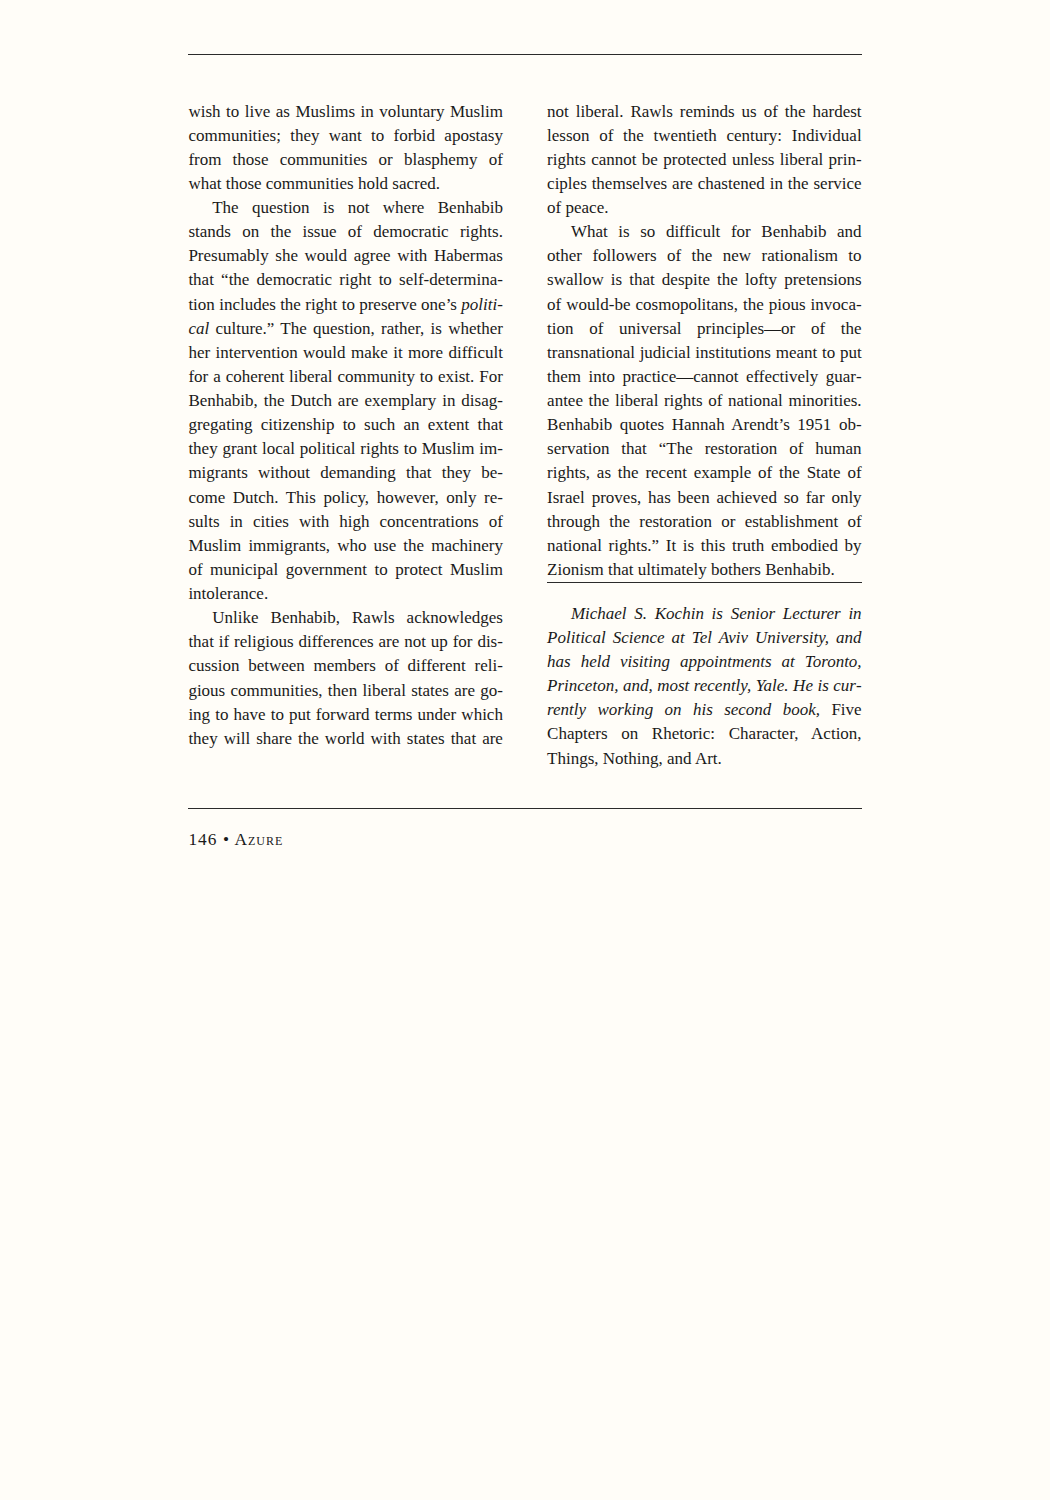wish to live as Muslims in voluntary Muslim communities; they want to forbid apostasy from those communities or blasphemy of what those communities hold sacred.
The question is not where Benhabib stands on the issue of democratic rights. Presumably she would agree with Habermas that “the democratic right to self-determination includes the right to preserve one’s political culture.” The question, rather, is whether her intervention would make it more difficult for a coherent liberal community to exist. For Benhabib, the Dutch are exemplary in disaggregating citizenship to such an extent that they grant local political rights to Muslim immigrants without demanding that they become Dutch. This policy, however, only results in cities with high concentrations of Muslim immigrants, who use the machinery of municipal government to protect Muslim intolerance.
Unlike Benhabib, Rawls acknowledges that if religious differences are not up for discussion between members of different religious communities, then liberal states are going to have to put forward terms under which they will share the world with states that are not liberal. Rawls reminds us of the hardest lesson of the twentieth century: Individual rights cannot be protected unless liberal principles themselves are chastened in the service of peace.
What is so difficult for Benhabib and other followers of the new rationalism to swallow is that despite the lofty pretensions of would-be cosmopolitans, the pious invocation of universal principles—or of the transnational judicial institutions meant to put them into practice—cannot effectively guarantee the liberal rights of national minorities. Benhabib quotes Hannah Arendt’s 1951 observation that “The restoration of human rights, as the recent example of the State of Israel proves, has been achieved so far only through the restoration or establishment of national rights.” It is this truth embodied by Zionism that ultimately bothers Benhabib.
Michael S. Kochin is Senior Lecturer in Political Science at Tel Aviv University, and has held visiting appointments at Toronto, Princeton, and, most recently, Yale. He is currently working on his second book, Five Chapters on Rhetoric: Character, Action, Things, Nothing, and Art.
146 • Azure